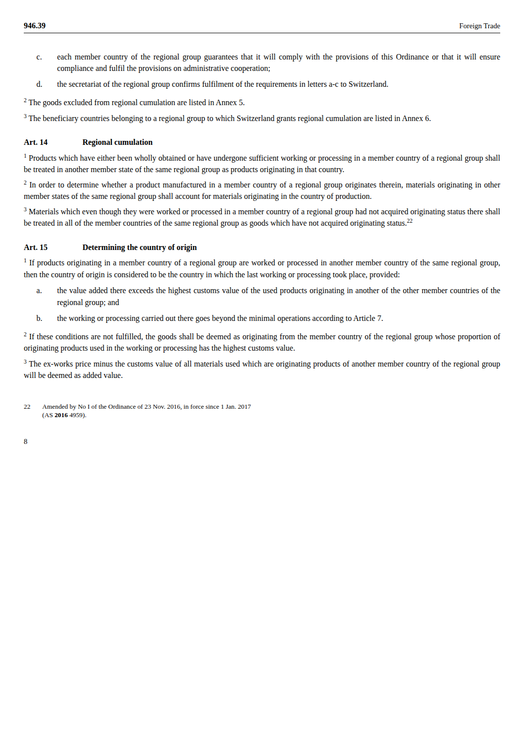946.39 Foreign Trade
c. each member country of the regional group guarantees that it will comply with the provisions of this Ordinance or that it will ensure compliance and fulfil the provisions on administrative cooperation;
d. the secretariat of the regional group confirms fulfilment of the requirements in letters a-c to Switzerland.
2 The goods excluded from regional cumulation are listed in Annex 5.
3 The beneficiary countries belonging to a regional group to which Switzerland grants regional cumulation are listed in Annex 6.
Art. 14 Regional cumulation
1 Products which have either been wholly obtained or have undergone sufficient working or processing in a member country of a regional group shall be treated in another member state of the same regional group as products originating in that country.
2 In order to determine whether a product manufactured in a member country of a regional group originates therein, materials originating in other member states of the same regional group shall account for materials originating in the country of production.
3 Materials which even though they were worked or processed in a member country of a regional group had not acquired originating status there shall be treated in all of the member countries of the same regional group as goods which have not acquired originating status.22
Art. 15 Determining the country of origin
1 If products originating in a member country of a regional group are worked or processed in another member country of the same regional group, then the country of origin is considered to be the country in which the last working or processing took place, provided:
a. the value added there exceeds the highest customs value of the used products originating in another of the other member countries of the regional group; and
b. the working or processing carried out there goes beyond the minimal operations according to Article 7.
2 If these conditions are not fulfilled, the goods shall be deemed as originating from the member country of the regional group whose proportion of originating products used in the working or processing has the highest customs value.
3 The ex-works price minus the customs value of all materials used which are originating products of another member country of the regional group will be deemed as added value.
22 Amended by No I of the Ordinance of 23 Nov. 2016, in force since 1 Jan. 2017
(AS 2016 4959).
8